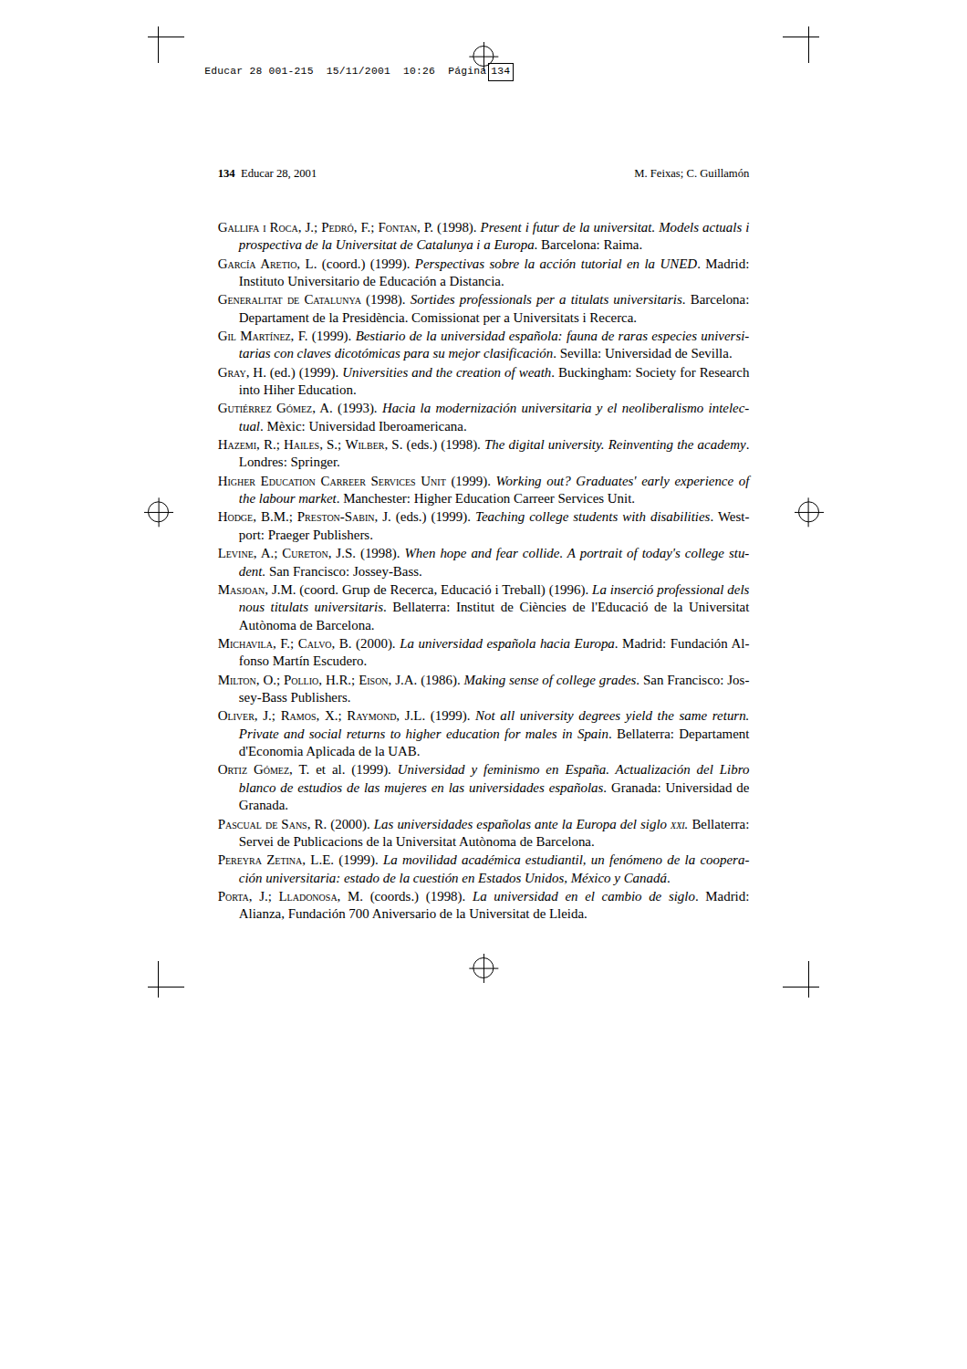Educar 28 001-215 15/11/2001 10:26 Página134
134 Educar 28, 2001
M. Feixas; C. Guillamón
Gallifa i Roca, J.; Pedró, F.; Fontan, P. (1998). Present i futur de la universitat. Models actuals i prospectiva de la Universitat de Catalunya i a Europa. Barcelona: Raima.
García Aretio, L. (coord.) (1999). Perspectivas sobre la acción tutorial en la UNED. Madrid: Instituto Universitario de Educación a Distancia.
Generalitat de Catalunya (1998). Sortides professionals per a titulats universitaris. Barcelona: Departament de la Presidència. Comissionat per a Universitats i Recerca.
Gil Martínez, F. (1999). Bestiario de la universidad española: fauna de raras especies universitarias con claves dicotómicas para su mejor clasificación. Sevilla: Universidad de Sevilla.
Gray, H. (ed.) (1999). Universities and the creation of weath. Buckingham: Society for Research into Hiher Education.
Gutiérrez Gómez, A. (1993). Hacia la modernización universitaria y el neoliberalismo intelectual. Mèxic: Universidad Iberoamericana.
Hazemi, R.; Hailes, S.; Wilber, S. (eds.) (1998). The digital university. Reinventing the academy. Londres: Springer.
Higher Education Carreer Services Unit (1999). Working out? Graduates' early experience of the labour market. Manchester: Higher Education Carreer Services Unit.
Hodge, B.M.; Preston-Sabin, J. (eds.) (1999). Teaching college students with disabilities. Westport: Praeger Publishers.
Levine, A.; Cureton, J.S. (1998). When hope and fear collide. A portrait of today's college student. San Francisco: Jossey-Bass.
Masjoan, J.M. (coord. Grup de Recerca, Educació i Treball) (1996). La inserció professional dels nous titulats universitaris. Bellaterra: Institut de Ciències de l'Educació de la Universitat Autònoma de Barcelona.
Michavila, F.; Calvo, B. (2000). La universidad española hacia Europa. Madrid: Fundación Alfonso Martín Escudero.
Milton, O.; Pollio, H.R.; Eison, J.A. (1986). Making sense of college grades. San Francisco: Jossey-Bass Publishers.
Oliver, J.; Ramos, X.; Raymond, J.L. (1999). Not all university degrees yield the same return. Private and social returns to higher education for males in Spain. Bellaterra: Departament d'Economia Aplicada de la UAB.
Ortiz Gómez, T. et al. (1999). Universidad y feminismo en España. Actualización del Libro blanco de estudios de las mujeres en las universidades españolas. Granada: Universidad de Granada.
Pascual de Sans, R. (2000). Las universidades españolas ante la Europa del siglo xxi. Bellaterra: Servei de Publicacions de la Universitat Autònoma de Barcelona.
Pereyra Zetina, L.E. (1999). La movilidad académica estudiantil, un fenómeno de la cooperación universitaria: estado de la cuestión en Estados Unidos, México y Canadá.
Porta, J.; Lladonosa, M. (coords.) (1998). La universidad en el cambio de siglo. Madrid: Alianza, Fundación 700 Aniversario de la Universitat de Lleida.